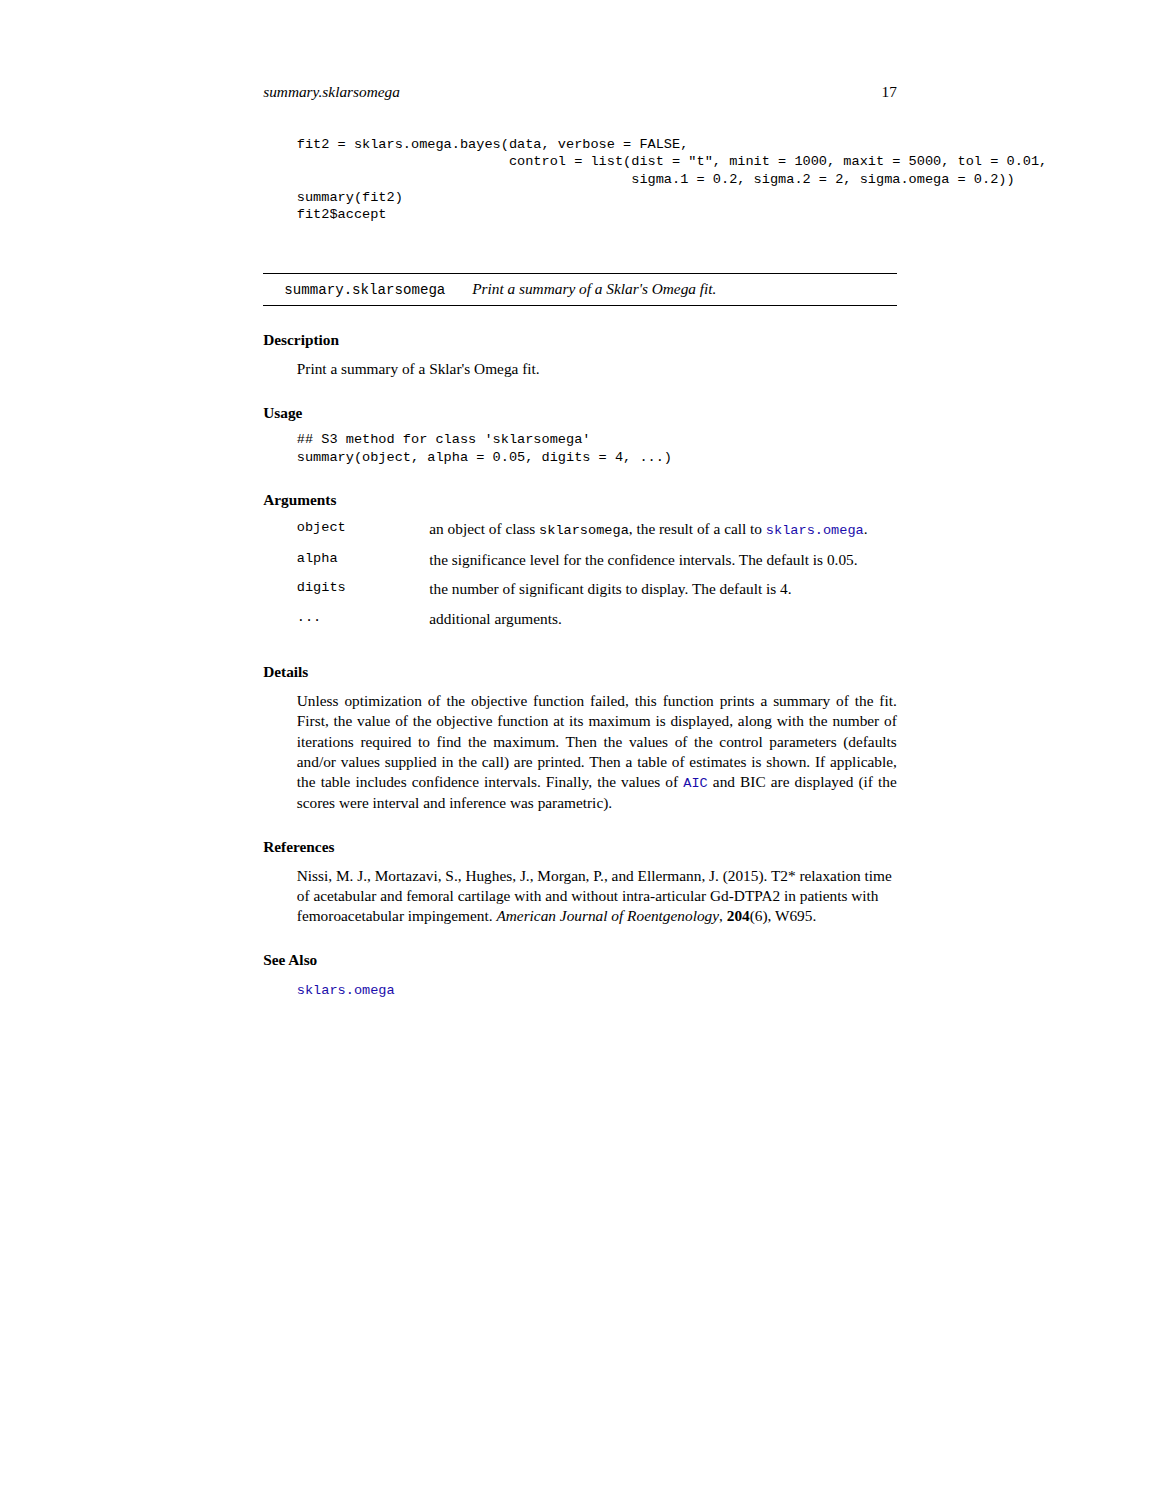summary.sklarsomega 17
fit2 = sklars.omega.bayes(data, verbose = FALSE,
                          control = list(dist = "t", minit = 1000, maxit = 5000, tol = 0.01,
                                         sigma.1 = 0.2, sigma.2 = 2, sigma.omega = 0.2))
summary(fit2)
fit2$accept
summary.sklarsomega Print a summary of a Sklar's Omega fit.
Description
Print a summary of a Sklar's Omega fit.
Usage
## S3 method for class 'sklarsomega'
summary(object, alpha = 0.05, digits = 4, ...)
Arguments
| object | an object of class sklarsomega , the result of a call to sklars.omega . |
| alpha | the significance level for the confidence intervals. The default is 0.05. |
| digits | the number of significant digits to display. The default is 4. |
| ... | additional arguments. |
Details
Unless optimization of the objective function failed, this function prints a summary of the fit. First, the value of the objective function at its maximum is displayed, along with the number of iterations required to find the maximum. Then the values of the control parameters (defaults and/or values supplied in the call) are printed. Then a table of estimates is shown. If applicable, the table includes confidence intervals. Finally, the values of AIC and BIC are displayed (if the scores were interval and inference was parametric).
References
Nissi, M. J., Mortazavi, S., Hughes, J., Morgan, P., and Ellermann, J. (2015). T2* relaxation time of acetabular and femoral cartilage with and without intra-articular Gd-DTPA2 in patients with femoroacetabular impingement. American Journal of Roentgenology, 204(6), W695.
See Also
sklars.omega